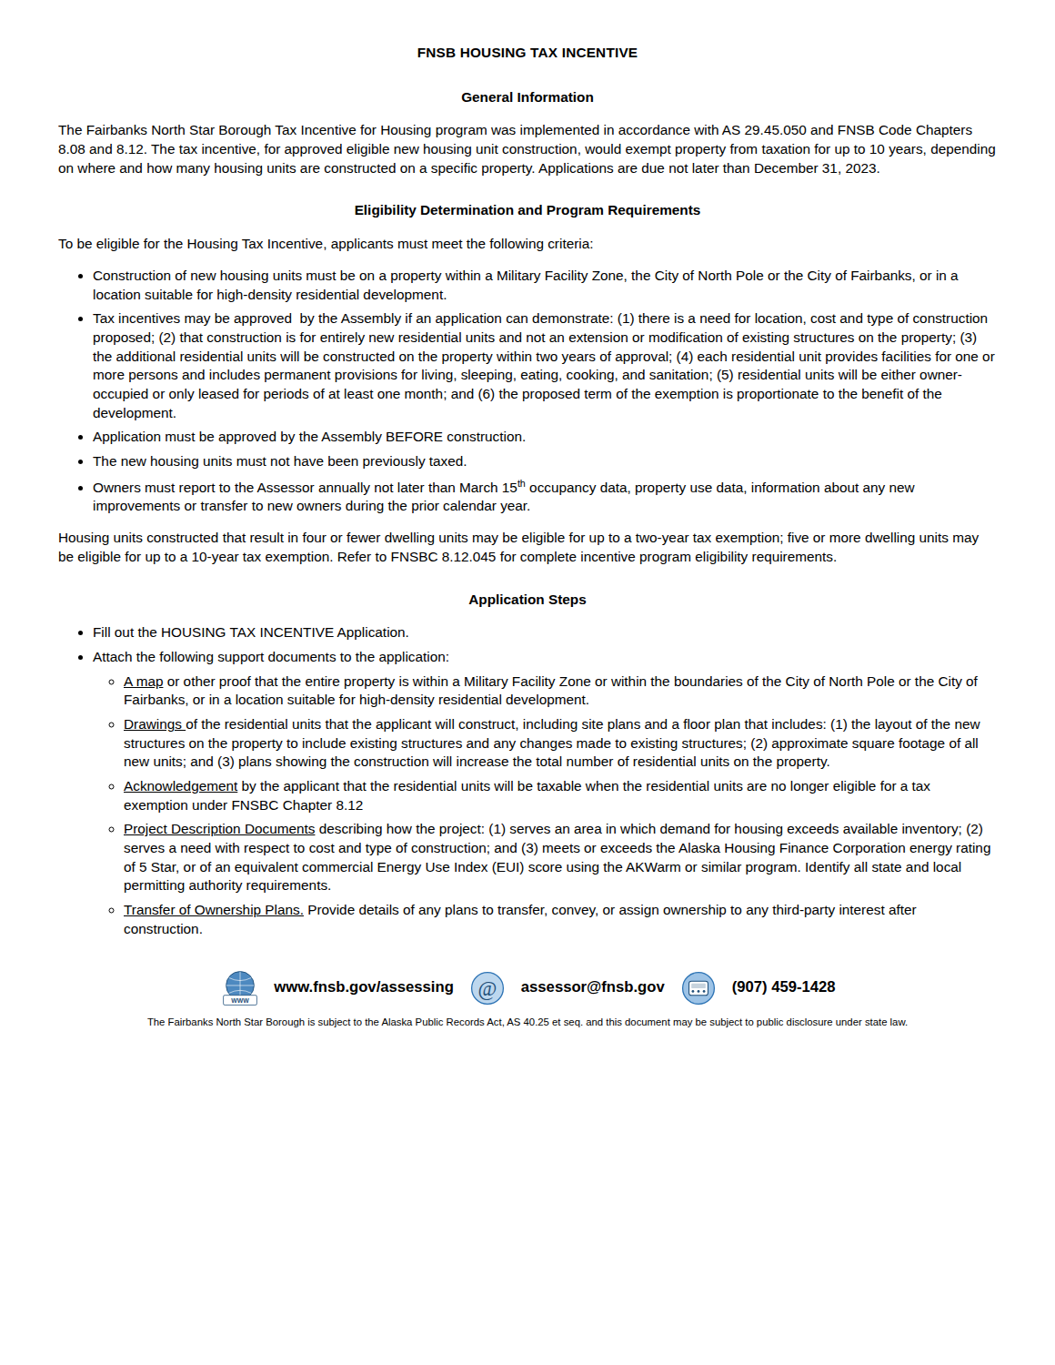FNSB HOUSING TAX INCENTIVE
General Information
The Fairbanks North Star Borough Tax Incentive for Housing program was implemented in accordance with AS 29.45.050 and FNSB Code Chapters 8.08 and 8.12. The tax incentive, for approved eligible new housing unit construction, would exempt property from taxation for up to 10 years, depending on where and how many housing units are constructed on a specific property. Applications are due not later than December 31, 2023.
Eligibility Determination and Program Requirements
To be eligible for the Housing Tax Incentive, applicants must meet the following criteria:
Construction of new housing units must be on a property within a Military Facility Zone, the City of North Pole or the City of Fairbanks, or in a location suitable for high-density residential development.
Tax incentives may be approved by the Assembly if an application can demonstrate: (1) there is a need for location, cost and type of construction proposed; (2) that construction is for entirely new residential units and not an extension or modification of existing structures on the property; (3) the additional residential units will be constructed on the property within two years of approval; (4) each residential unit provides facilities for one or more persons and includes permanent provisions for living, sleeping, eating, cooking, and sanitation; (5) residential units will be either owner-occupied or only leased for periods of at least one month; and (6) the proposed term of the exemption is proportionate to the benefit of the development.
Application must be approved by the Assembly BEFORE construction.
The new housing units must not have been previously taxed.
Owners must report to the Assessor annually not later than March 15th occupancy data, property use data, information about any new improvements or transfer to new owners during the prior calendar year.
Housing units constructed that result in four or fewer dwelling units may be eligible for up to a two-year tax exemption; five or more dwelling units may be eligible for up to a 10-year tax exemption. Refer to FNSBC 8.12.045 for complete incentive program eligibility requirements.
Application Steps
Fill out the HOUSING TAX INCENTIVE Application.
Attach the following support documents to the application:
A map or other proof that the entire property is within a Military Facility Zone or within the boundaries of the City of North Pole or the City of Fairbanks, or in a location suitable for high-density residential development.
Drawings of the residential units that the applicant will construct, including site plans and a floor plan that includes: (1) the layout of the new structures on the property to include existing structures and any changes made to existing structures; (2) approximate square footage of all new units; and (3) plans showing the construction will increase the total number of residential units on the property.
Acknowledgement by the applicant that the residential units will be taxable when the residential units are no longer eligible for a tax exemption under FNSBC Chapter 8.12
Project Description Documents describing how the project: (1) serves an area in which demand for housing exceeds available inventory; (2) serves a need with respect to cost and type of construction; and (3) meets or exceeds the Alaska Housing Finance Corporation energy rating of 5 Star, or of an equivalent commercial Energy Use Index (EUI) score using the AKWarm or similar program. Identify all state and local permitting authority requirements.
Transfer of Ownership Plans. Provide details of any plans to transfer, convey, or assign ownership to any third-party interest after construction.
WWW www.fnsb.gov/assessing @ assessor@fnsb.gov (907) 459-1428
The Fairbanks North Star Borough is subject to the Alaska Public Records Act, AS 40.25 et seq. and this document may be subject to public disclosure under state law.